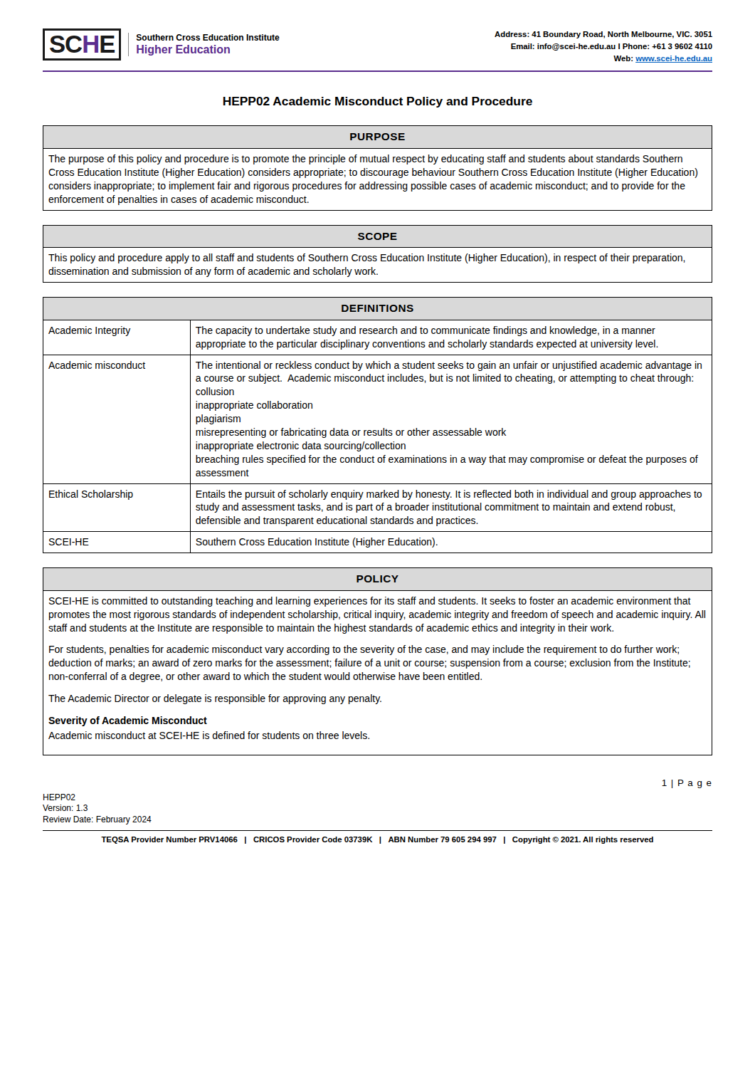SCHE
Southern Cross Education Institute
Higher Education
Address: 41 Boundary Road, North Melbourne, VIC. 3051
Email: info@scei-he.edu.au I Phone: +61 3 9602 4110
Web: www.scei-he.edu.au
HEPP02 Academic Misconduct Policy and Procedure
| PURPOSE |
| --- |
| The purpose of this policy and procedure is to promote the principle of mutual respect by educating staff and students about standards Southern Cross Education Institute (Higher Education) considers appropriate; to discourage behaviour Southern Cross Education Institute (Higher Education) considers inappropriate; to implement fair and rigorous procedures for addressing possible cases of academic misconduct; and to provide for the enforcement of penalties in cases of academic misconduct. |
| SCOPE |
| --- |
| This policy and procedure apply to all staff and students of Southern Cross Education Institute (Higher Education), in respect of their preparation, dissemination and submission of any form of academic and scholarly work. |
| DEFINITIONS |
| --- |
| Academic Integrity | The capacity to undertake study and research and to communicate findings and knowledge, in a manner appropriate to the particular disciplinary conventions and scholarly standards expected at university level. |
| Academic misconduct | The intentional or reckless conduct by which a student seeks to gain an unfair or unjustified academic advantage in a course or subject. Academic misconduct includes, but is not limited to cheating, or attempting to cheat through: collusion inappropriate collaboration plagiarism misrepresenting or fabricating data or results or other assessable work inappropriate electronic data sourcing/collection breaching rules specified for the conduct of examinations in a way that may compromise or defeat the purposes of assessment |
| Ethical Scholarship | Entails the pursuit of scholarly enquiry marked by honesty. It is reflected both in individual and group approaches to study and assessment tasks, and is part of a broader institutional commitment to maintain and extend robust, defensible and transparent educational standards and practices. |
| SCEI-HE | Southern Cross Education Institute (Higher Education). |
| POLICY |
| --- |
| SCEI-HE is committed to outstanding teaching and learning experiences for its staff and students. It seeks to foster an academic environment that promotes the most rigorous standards of independent scholarship, critical inquiry, academic integrity and freedom of speech and academic inquiry. All staff and students at the Institute are responsible to maintain the highest standards of academic ethics and integrity in their work. For students, penalties for academic misconduct vary according to the severity of the case, and may include the requirement to do further work; deduction of marks; an award of zero marks for the assessment; failure of a unit or course; suspension from a course; exclusion from the Institute; non-conferral of a degree, or other award to which the student would otherwise have been entitled. The Academic Director or delegate is responsible for approving any penalty. Severity of Academic Misconduct Academic misconduct at SCEI-HE is defined for students on three levels. |
1 | P a g e
HEPP02
Version: 1.3
Review Date: February 2024
TEQSA Provider Number PRV14066 | CRICOS Provider Code 03739K | ABN Number 79 605 294 997 | Copyright © 2021. All rights reserved